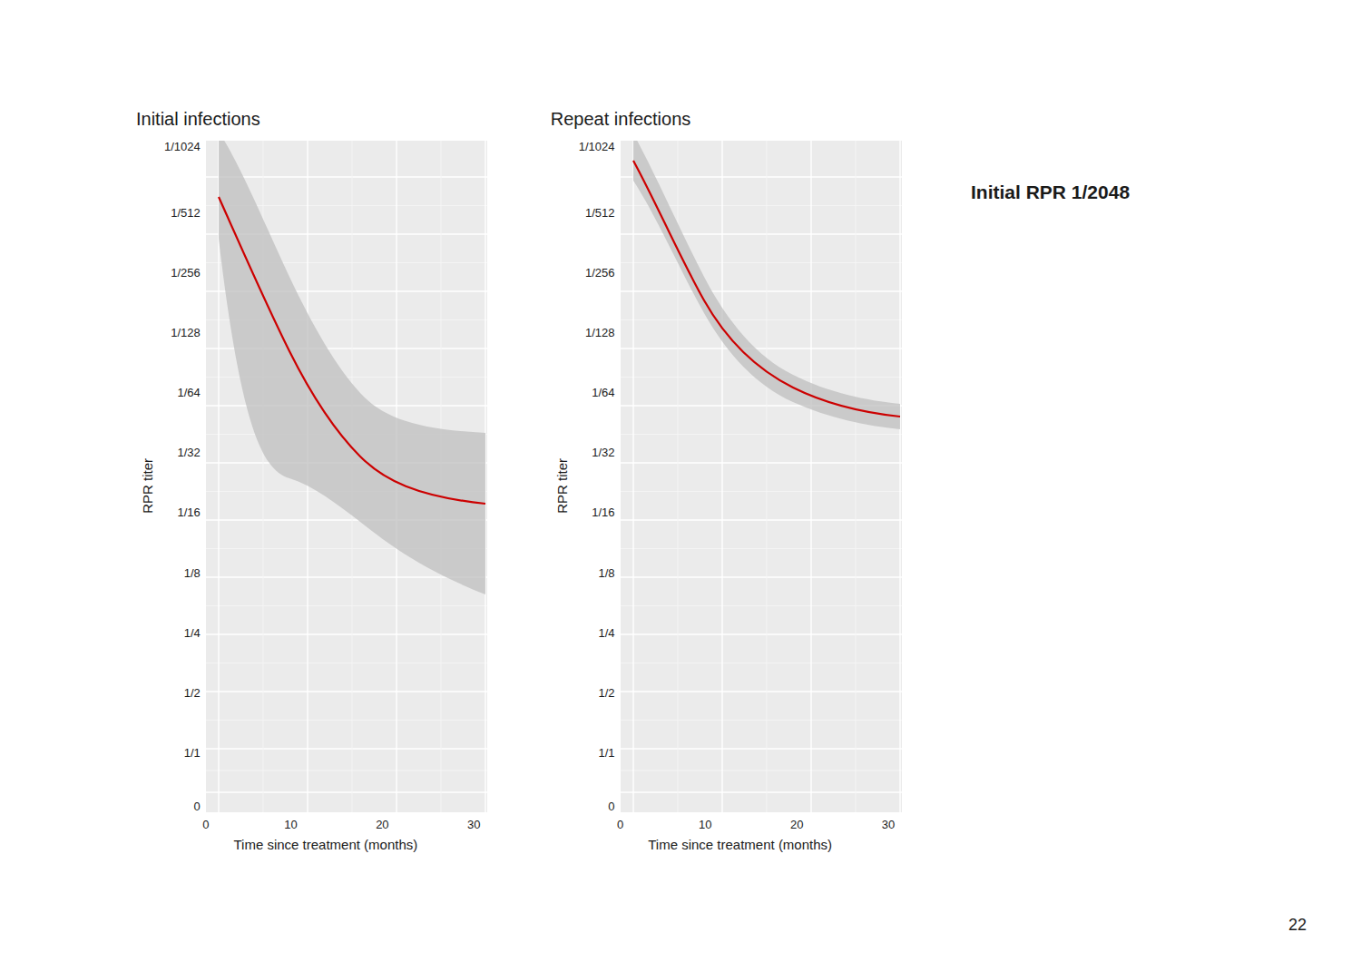Initial infections
RPR titer
1/1024 1/512 1/256 1/128 1/64 1/32 1/16 1/8 1/4 1/2 1/1 0
0102030
Time since treatment (months)
Repeat infections
RPR titer
1/1024 1/512 1/256 1/128 1/64 1/32 1/16 1/8 1/4 1/2 1/1 0
0102030
Time since treatment (months)
Initial RPR 1/2048
22